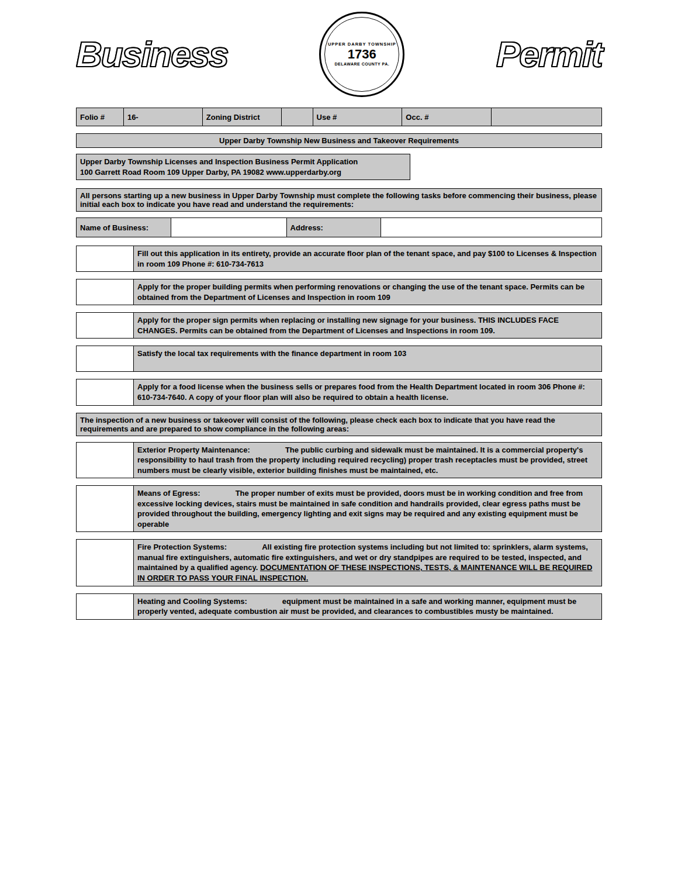Business
UPPER DARBY TOWNSHIP
1736
DELAWARE COUNTY PA.
Permit
| Folio # | 16- | Zoning District | | Use # | Occ. # | |
Upper Darby Township New Business and Takeover Requirements
Upper Darby Township Licenses and Inspection Business Permit Application
100 Garrett Road Room 109 Upper Darby, PA 19082 www.upperdarby.org
All persons starting up a new business in Upper Darby Township must complete the following tasks before commencing their business, please initial each box to indicate you have read and understand the requirements:
| Name of Business: | | Address: | |
| | Fill out this application in its entirety, provide an accurate floor plan of the tenant space, and pay $100 to Licenses & Inspection in room 109 Phone #: 610-734-7613 |
| | Apply for the proper building permits when performing renovations or changing the use of the tenant space. Permits can be obtained from the Department of Licenses and Inspection in room 109 |
| | Apply for the proper sign permits when replacing or installing new signage for your business. THIS INCLUDES FACE CHANGES. Permits can be obtained from the Department of Licenses and Inspections in room 109. |
| | Satisfy the local tax requirements with the finance department in room 103 |
| | Apply for a food license when the business sells or prepares food from the Health Department located in room 306 Phone #: 610-734-7640. A copy of your floor plan will also be required to obtain a health license. |
The inspection of a new business or takeover will consist of the following, please check each box to indicate that you have read the requirements and are prepared to show compliance in the following areas:
| | Exterior Property Maintenance: The public curbing and sidewalk must be maintained. It is a commercial property's responsibility to haul trash from the property including required recycling) proper trash receptacles must be provided, street numbers must be clearly visible, exterior building finishes must be maintained, etc. |
| | Means of Egress: The proper number of exits must be provided, doors must be in working condition and free from excessive locking devices, stairs must be maintained in safe condition and handrails provided, clear egress paths must be provided throughout the building, emergency lighting and exit signs may be required and any existing equipment must be operable |
| | Fire Protection Systems: All existing fire protection systems including but not limited to: sprinklers, alarm systems, manual fire extinguishers, automatic fire extinguishers, and wet or dry standpipes are required to be tested, inspected, and maintained by a qualified agency. DOCUMENTATION OF THESE INSPECTIONS, TESTS, & MAINTENANCE WILL BE REQUIRED IN ORDER TO PASS YOUR FINAL INSPECTION. |
| | Heating and Cooling Systems: equipment must be maintained in a safe and working manner, equipment must be properly vented, adequate combustion air must be provided, and clearances to combustibles musty be maintained. |